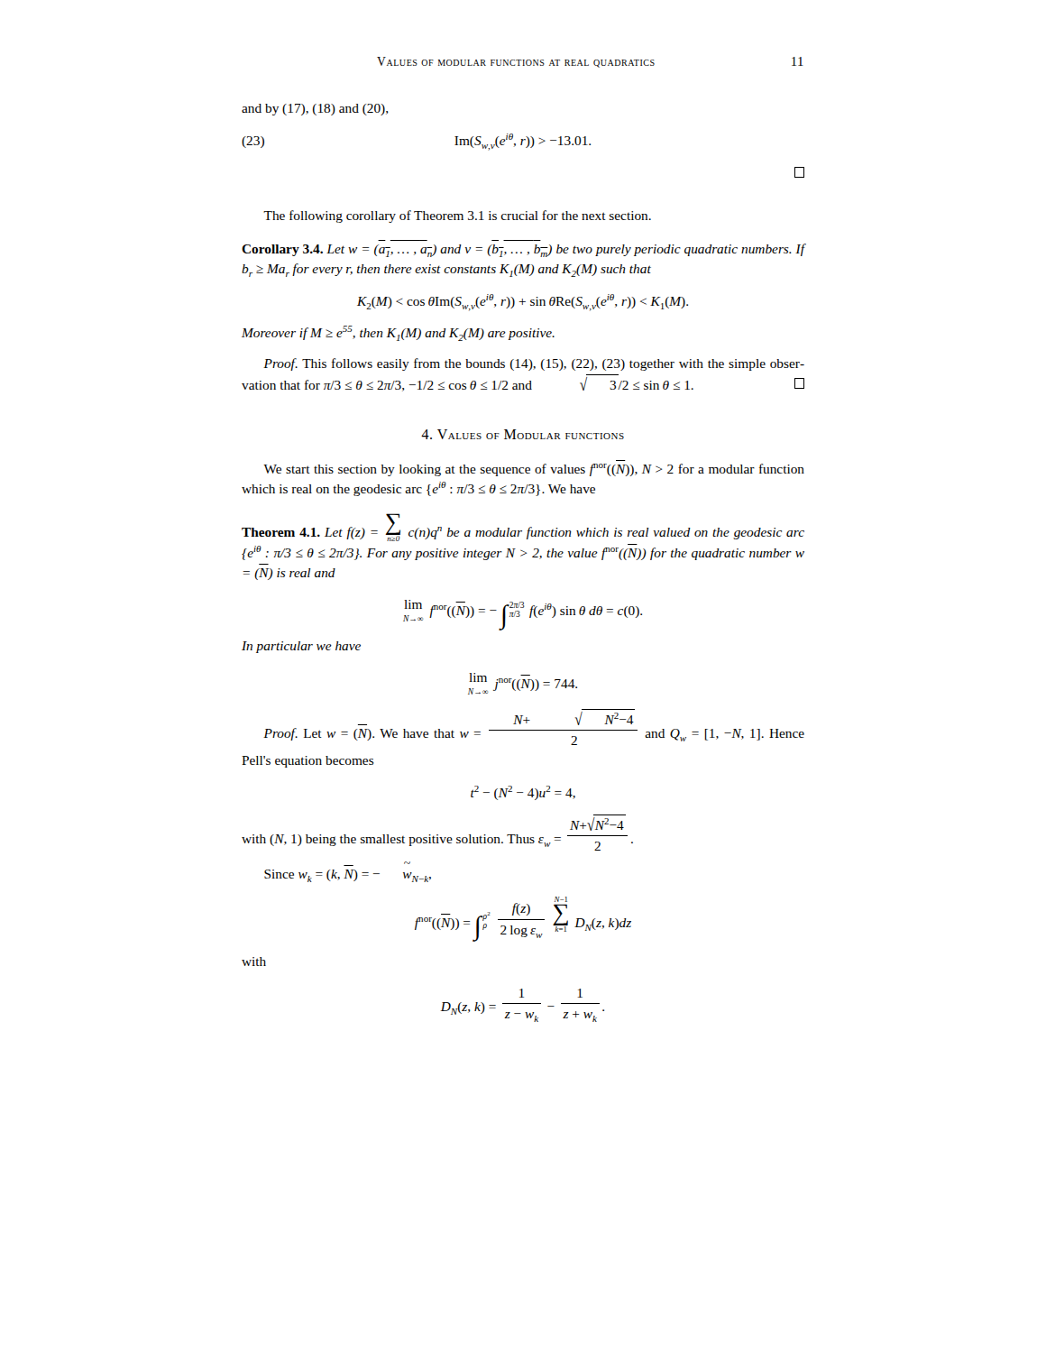Values of modular functions at real quadratics 11
and by (17), (18) and (20),
(23)
Im(Sw,v(eiθ, r)) > −13.01.
The following corollary of Theorem 3.1 is crucial for the next section.
Corollary 3.4. Let w = (a1, … , an) and v = (b1, … , bm) be two purely periodic quadratic numbers. If br ≥ Mar for every r, then there exist constants K1(M) and K2(M) such that
K2(M) < cos θIm(Sw,v(eiθ, r)) + sin θRe(Sw,v(eiθ, r)) < K1(M).
Moreover if M ≥ e55, then K1(M) and K2(M) are positive.
Proof. This follows easily from the bounds (14), (15), (22), (23) together with the simple observation that for π/3 ≤ θ ≤ 2π/3, −1/2 ≤ cos θ ≤ 1/2 and √3/2 ≤ sin θ ≤ 1.
4. Values of Modular functions
We start this section by looking at the sequence of values fnor((N)), N > 2 for a modular function which is real on the geodesic arc {eiθ : π/3 ≤ θ ≤ 2π/3}. We have
Theorem 4.1. Let f(z) = ∑n≥0 c(n)qn be a modular function which is real valued on the geodesic arc {eiθ : π/3 ≤ θ ≤ 2π/3}. For any positive integer N > 2, the value fnor((N)) for the quadratic number w = (N) is real and
lim N→∞ fnor((N)) = − ∫2π/3 π/3 f(eiθ) sin θ dθ = c(0).
In particular we have
lim N→∞ jnor((N)) = 744.
Proof. Let w = (N). We have that w = N+√N2−42 and Qw = [1, −N, 1]. Hence Pell's equation becomes
t2 − (N2 − 4)u2 = 4,
with (N, 1) being the smallest positive solution. Thus εw = N+√N2−42.
Since wk = (k, N) = −~wN−k,
fnor((N)) = ∫ρ2 ρ f(z) 2 log εw N−1∑k=1 DN(z, k)dz
with
DN(z, k) = 1 z − wk − 1 z + wk.